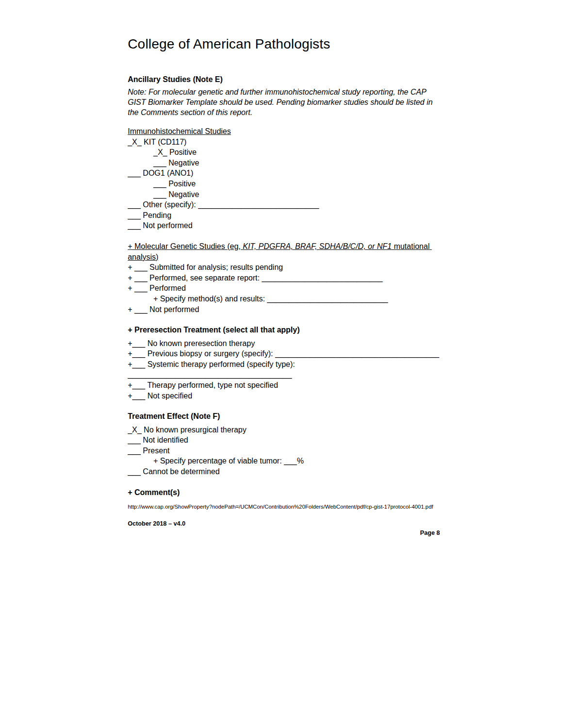College of American Pathologists
Ancillary Studies (Note E)
Note: For molecular genetic and further immunohistochemical study reporting, the CAP GIST Biomarker Template should be used. Pending biomarker studies should be listed in the Comments section of this report.
Immunohistochemical Studies
_X_ KIT (CD117)
_X_ Positive
___ Negative
___ DOG1 (ANO1)
___ Positive
___ Negative
___ Other (specify): ____________________________
___ Pending
___ Not performed
+ Molecular Genetic Studies (eg, KIT, PDGFRA, BRAF, SDHA/B/C/D, or NF1 mutational analysis)
+ ___ Submitted for analysis; results pending
+ ___ Performed, see separate report: ____________________________
+ ___ Performed
+ Specify method(s) and results: ____________________________
+ ___ Not performed
+ Preresection Treatment (select all that apply)
+___ No known preresection therapy
+___ Previous biopsy or surgery (specify): ______________________________________
+___ Systemic therapy performed (specify type): ______________________________________
+___ Therapy performed, type not specified
+___ Not specified
Treatment Effect (Note F)
_X_ No known presurgical therapy
___ Not identified
___ Present
+ Specify percentage of viable tumor: ___%
___ Cannot be determined
+ Comment(s)
http://www.cap.org/ShowProperty?nodePath=/UCMCon/Contribution%20Folders/WebContent/pdf/cp-gist-17protocol-4001.pdf
October 2018 – v4.0
Page 8